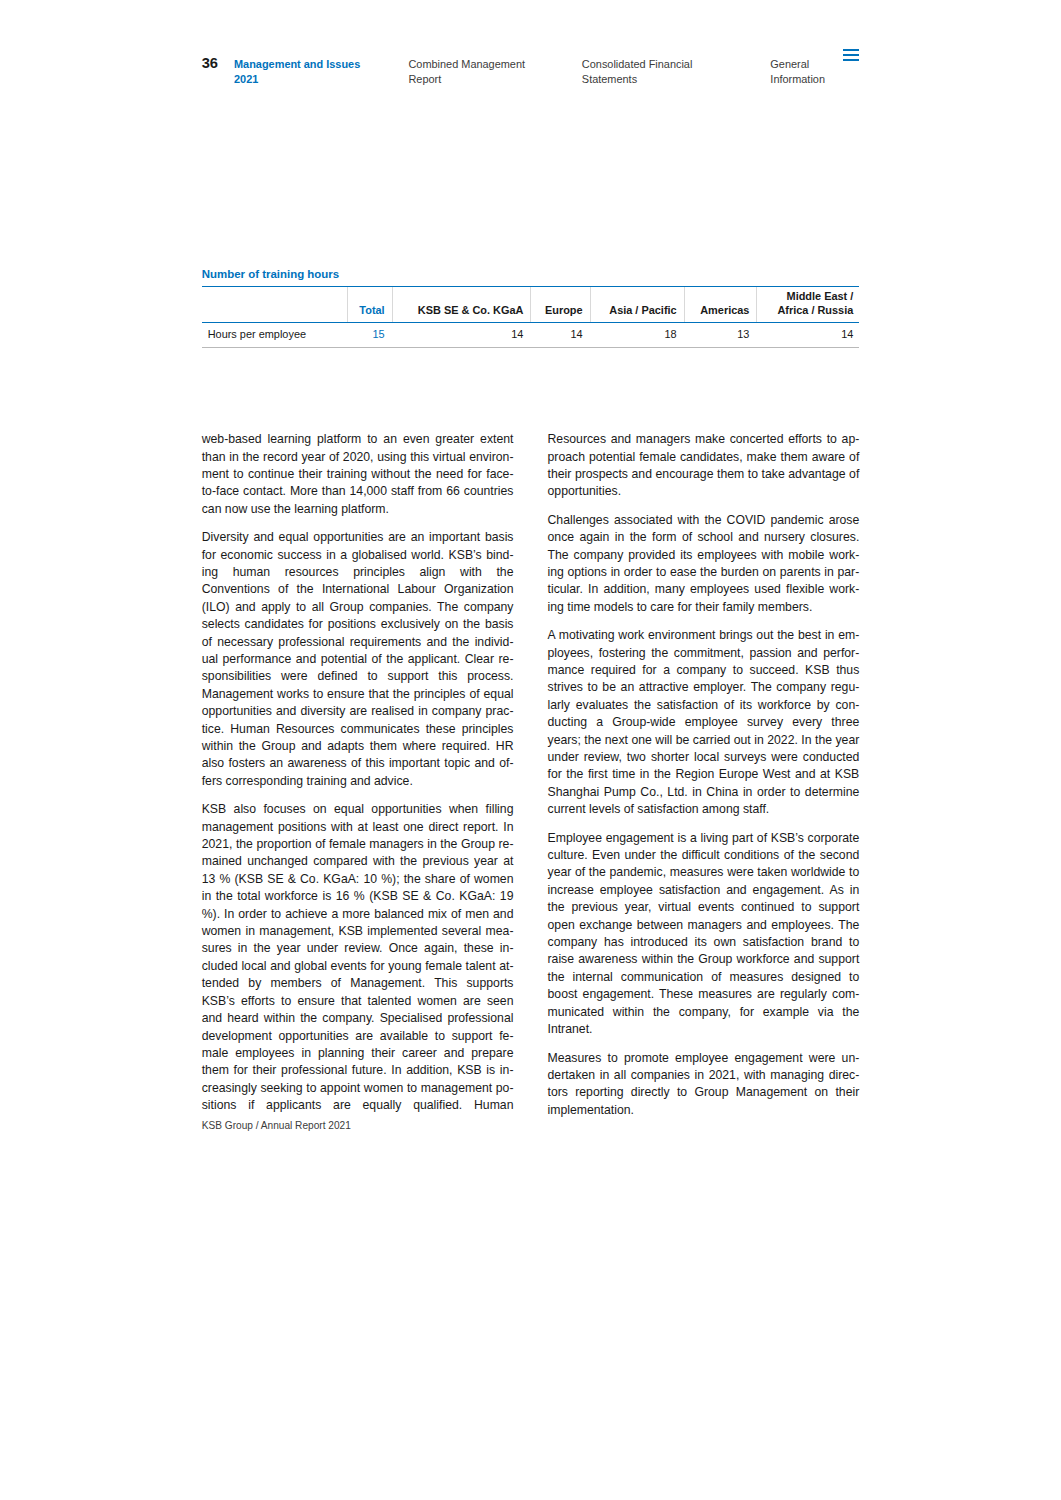36 Management and Issues 2021 Combined Management Report Consolidated Financial Statements General Information
Number of training hours
| | Total | KSB SE & Co. KGaA | Europe | Asia / Pacific | Americas | Middle East / Africa / Russia |
| --- | --- | --- | --- | --- | --- | --- |
| Hours per employee | 15 | 14 | 14 | 18 | 13 | 14 |
web-based learning platform to an even greater extent than in the record year of 2020, using this virtual environment to continue their training without the need for face-to-face contact. More than 14,000 staff from 66 countries can now use the learning platform.
Diversity and equal opportunities are an important basis for economic success in a globalised world. KSB’s binding human resources principles align with the Conventions of the International Labour Organization (ILO) and apply to all Group companies. The company selects candidates for positions exclusively on the basis of necessary professional requirements and the individual performance and potential of the applicant. Clear responsibilities were defined to support this process. Management works to ensure that the principles of equal opportunities and diversity are realised in company practice. Human Resources communicates these principles within the Group and adapts them where required. HR also fosters an awareness of this important topic and offers corresponding training and advice.
KSB also focuses on equal opportunities when filling management positions with at least one direct report. In 2021, the proportion of female managers in the Group remained unchanged compared with the previous year at 13 % (KSB SE & Co. KGaA: 10 %); the share of women in the total workforce is 16 % (KSB SE & Co. KGaA: 19 %). In order to achieve a more balanced mix of men and women in management, KSB implemented several measures in the year under review. Once again, these included local and global events for young female talent attended by members of Management. This supports KSB’s efforts to ensure that talented women are seen and heard within the company. Specialised professional development opportunities are available to support female employees in planning their career and prepare them for their professional future. In addition, KSB is increasingly seeking to appoint women to management positions if applicants are equally qualified. Human Resources and managers make concerted efforts to approach potential female candidates, make them aware of their prospects and encourage them to take advantage of opportunities.
Challenges associated with the COVID pandemic arose once again in the form of school and nursery closures. The company provided its employees with mobile working options in order to ease the burden on parents in particular. In addition, many employees used flexible working time models to care for their family members.
A motivating work environment brings out the best in employees, fostering the commitment, passion and performance required for a company to succeed. KSB thus strives to be an attractive employer. The company regularly evaluates the satisfaction of its workforce by conducting a Group-wide employee survey every three years; the next one will be carried out in 2022. In the year under review, two shorter local surveys were conducted for the first time in the Region Europe West and at KSB Shanghai Pump Co., Ltd. in China in order to determine current levels of satisfaction among staff.
Employee engagement is a living part of KSB’s corporate culture. Even under the difficult conditions of the second year of the pandemic, measures were taken worldwide to increase employee satisfaction and engagement. As in the previous year, virtual events continued to support open exchange between managers and employees. The company has introduced its own satisfaction brand to raise awareness within the Group workforce and support the internal communication of measures designed to boost engagement. These measures are regularly communicated within the company, for example via the Intranet.
Measures to promote employee engagement were undertaken in all companies in 2021, with managing directors reporting directly to Group Management on their implementation.
KSB Group / Annual Report 2021